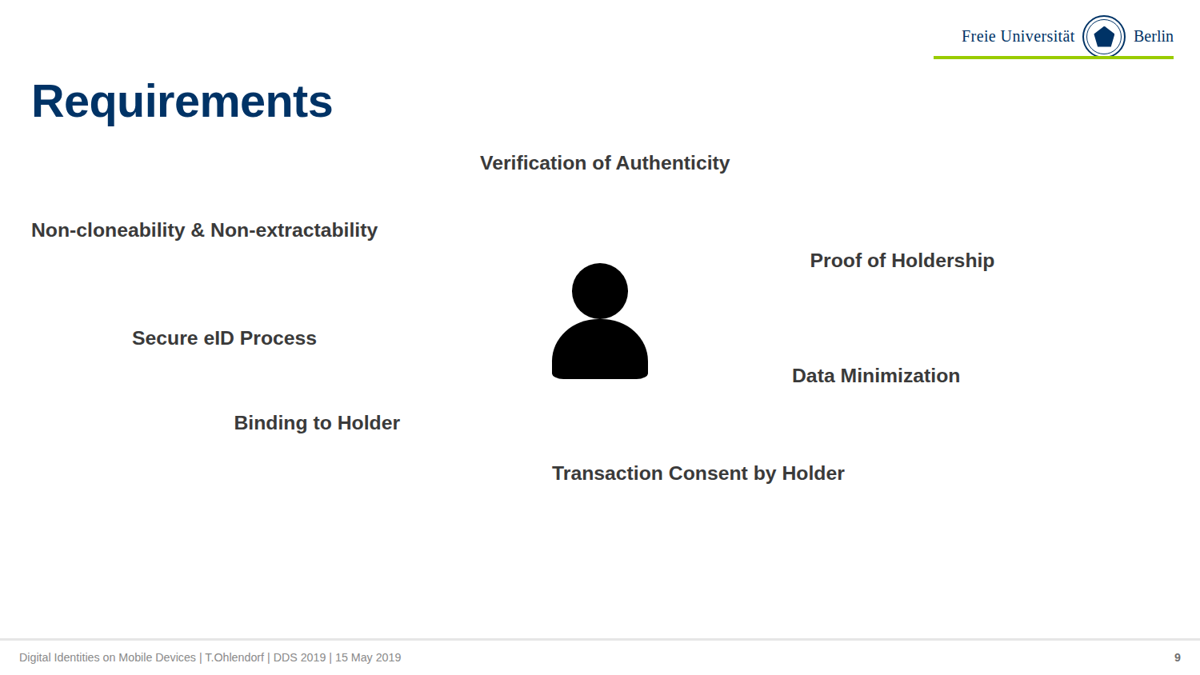Freie Universität Berlin
Requirements
Verification of Authenticity
Non-cloneability & Non-extractability
Proof of Holdership
Secure eID Process
Data Minimization
Binding to Holder
Transaction Consent by Holder
Digital Identities on Mobile Devices | T.Ohlendorf | DDS 2019 | 15 May 2019 9